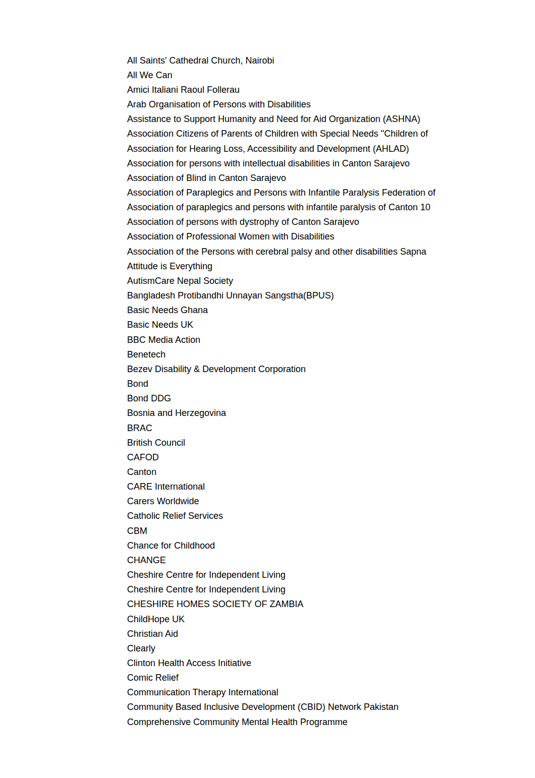All Saints' Cathedral Church, Nairobi
All We Can
Amici Italiani Raoul Follerau
Arab Organisation of Persons with Disabilities
Assistance to Support Humanity and Need for Aid Organization (ASHNA)
Association Citizens of Parents of Children with Special Needs "Children of
Association for Hearing Loss, Accessibility and Development (AHLAD)
Association for persons with intellectual disabilities in Canton Sarajevo
Association of Blind in Canton Sarajevo
Association of Paraplegics and Persons with Infantile Paralysis Federation of
Association of paraplegics and persons with infantile paralysis of Canton 10
Association of persons with dystrophy of Canton Sarajevo
Association of Professional Women with Disabilities
Association of the Persons with cerebral palsy and other disabilities Sapna
Attitude is Everything
AutismCare Nepal Society
Bangladesh Protibandhi Unnayan Sangstha(BPUS)
Basic Needs Ghana
Basic Needs UK
BBC Media Action
Benetech
Bezev Disability & Development Corporation
Bond
Bond DDG
Bosnia and Herzegovina
BRAC
British Council
CAFOD
Canton
CARE International
Carers Worldwide
Catholic Relief Services
CBM
Chance for Childhood
CHANGE
Cheshire Centre for Independent Living
Cheshire Centre for Independent Living
CHESHIRE HOMES SOCIETY OF ZAMBIA
ChildHope UK
Christian Aid
Clearly
Clinton Health Access Initiative
Comic Relief
Communication Therapy International
Community Based Inclusive Development (CBID) Network Pakistan
Comprehensive Community Mental Health Programme